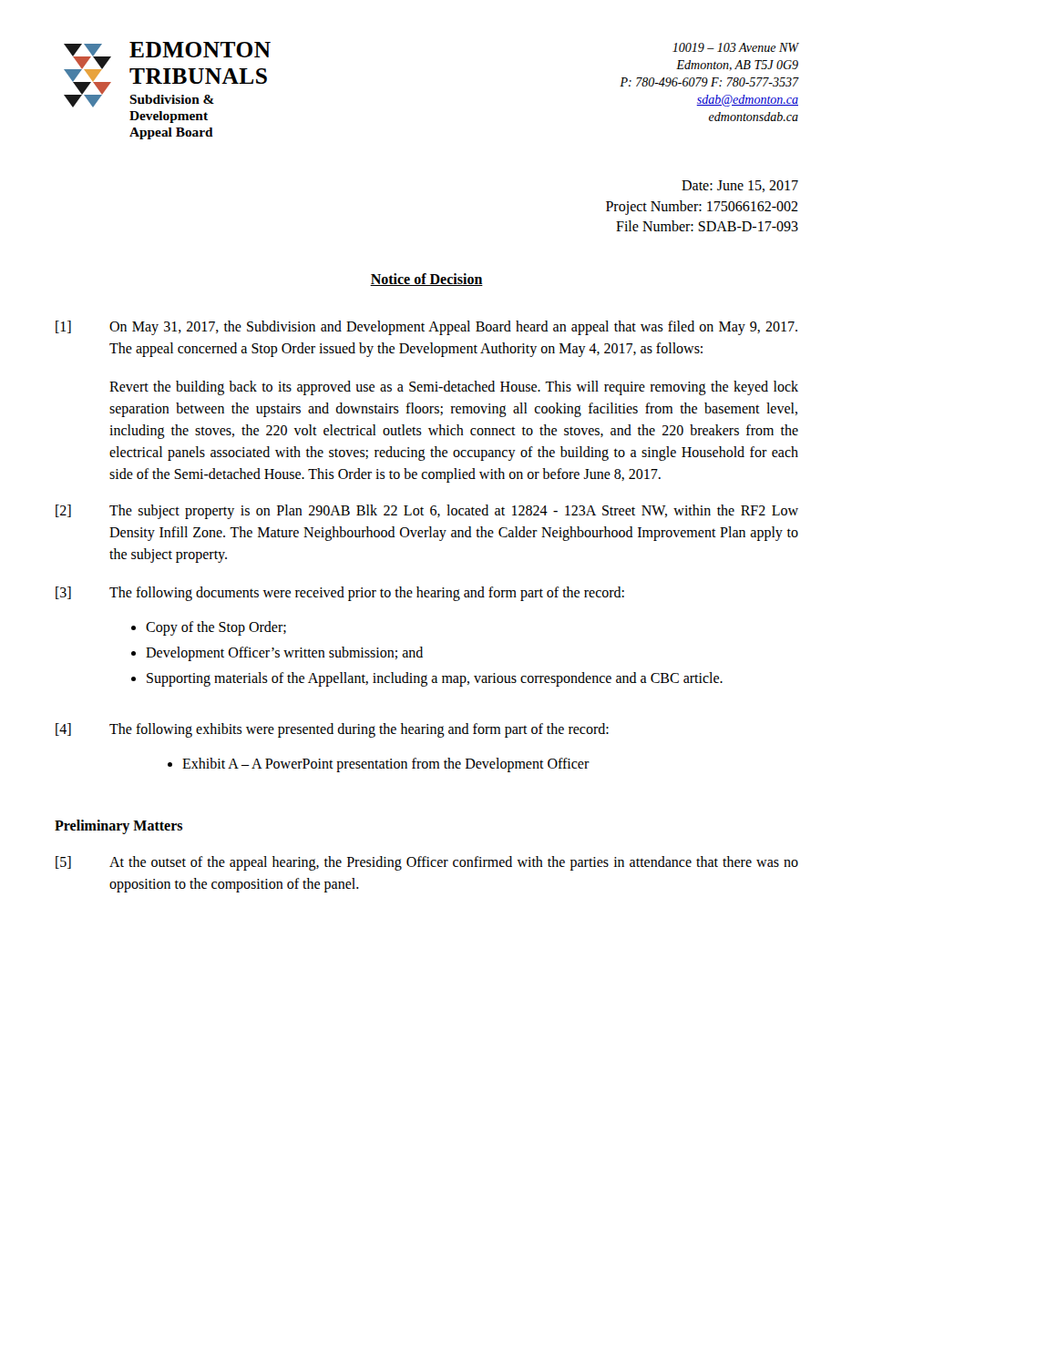EDMONTON
TRIBUNALS
Subdivision &
Development
Appeal Board
10019 – 103 Avenue NW
Edmonton, AB T5J 0G9
P: 780-496-6079 F: 780-577-3537
sdab@edmonton.ca
edmontonsdab.ca
Date: June 15, 2017
Project Number: 175066162-002
File Number: SDAB-D-17-093
Notice of Decision
[1]
On May 31, 2017, the Subdivision and Development Appeal Board heard an appeal that was filed on May 9, 2017. The appeal concerned a Stop Order issued by the Development Authority on May 4, 2017, as follows:
Revert the building back to its approved use as a Semi-detached House. This will require removing the keyed lock separation between the upstairs and downstairs floors; removing all cooking facilities from the basement level, including the stoves, the 220 volt electrical outlets which connect to the stoves, and the 220 breakers from the electrical panels associated with the stoves; reducing the occupancy of the building to a single Household for each side of the Semi-detached House. This Order is to be complied with on or before June 8, 2017.
[2]
The subject property is on Plan 290AB Blk 22 Lot 6, located at 12824 - 123A Street NW, within the RF2 Low Density Infill Zone. The Mature Neighbourhood Overlay and the Calder Neighbourhood Improvement Plan apply to the subject property.
[3]
The following documents were received prior to the hearing and form part of the record:
Copy of the Stop Order;
Development Officer’s written submission; and
Supporting materials of the Appellant, including a map, various correspondence and a CBC article.
[4]
The following exhibits were presented during the hearing and form part of the record:
Exhibit A – A PowerPoint presentation from the Development Officer
Preliminary Matters
[5]
At the outset of the appeal hearing, the Presiding Officer confirmed with the parties in attendance that there was no opposition to the composition of the panel.